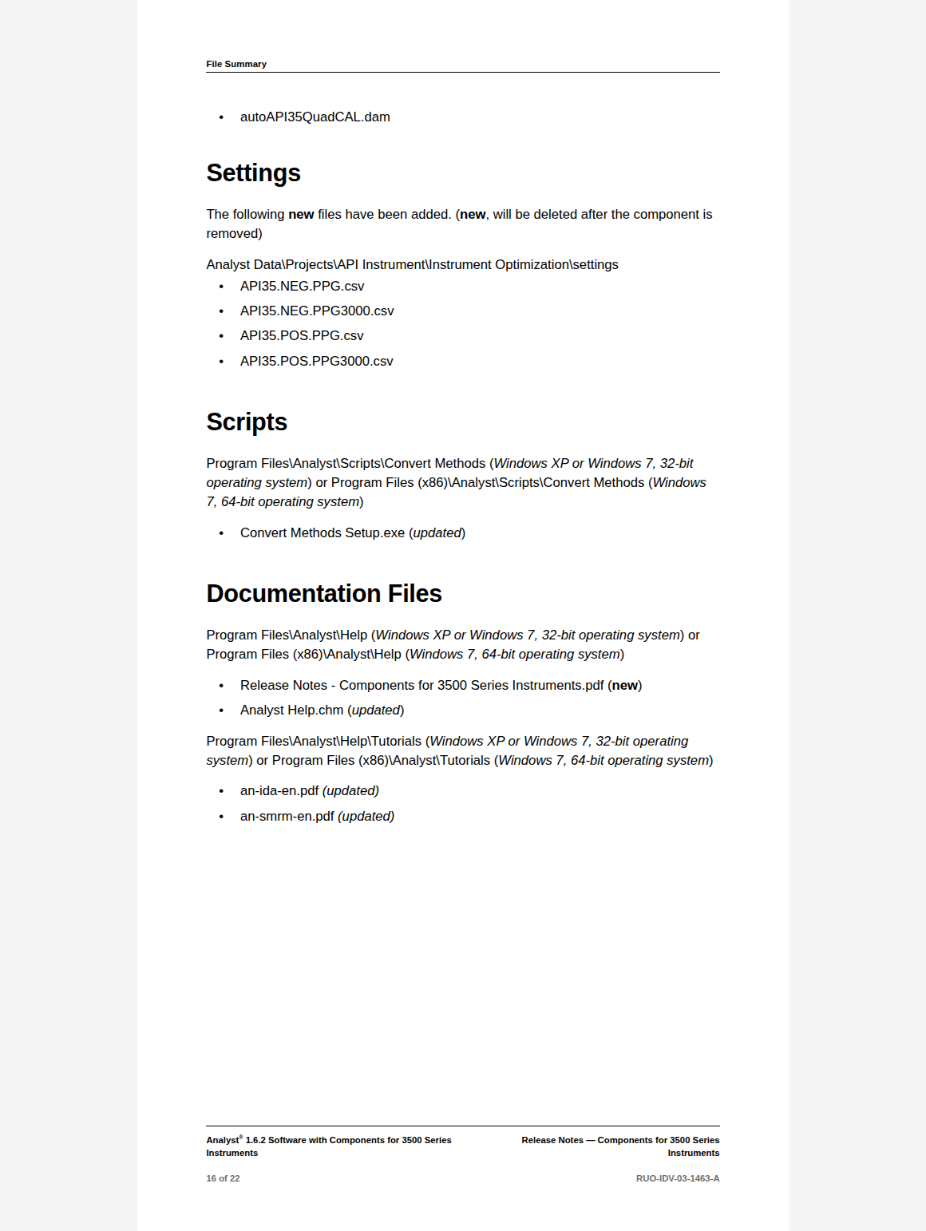File Summary
autoAPI35QuadCAL.dam
Settings
The following new files have been added. (new, will be deleted after the component is removed)
Analyst Data\Projects\API Instrument\Instrument Optimization\settings
API35.NEG.PPG.csv
API35.NEG.PPG3000.csv
API35.POS.PPG.csv
API35.POS.PPG3000.csv
Scripts
Program Files\Analyst\Scripts\Convert Methods (Windows XP or Windows 7, 32-bit operating system) or Program Files (x86)\Analyst\Scripts\Convert Methods (Windows 7, 64-bit operating system)
Convert Methods Setup.exe (updated)
Documentation Files
Program Files\Analyst\Help (Windows XP or Windows 7, 32-bit operating system) or Program Files (x86)\Analyst\Help (Windows 7, 64-bit operating system)
Release Notes - Components for 3500 Series Instruments.pdf (new)
Analyst Help.chm (updated)
Program Files\Analyst\Help\Tutorials (Windows XP or Windows 7, 32-bit operating system) or Program Files (x86)\Analyst\Tutorials (Windows 7, 64-bit operating system)
an-ida-en.pdf (updated)
an-smrm-en.pdf (updated)
Analyst® 1.6.2 Software with Components for 3500 Series Instruments
Release Notes — Components for 3500 Series Instruments
16 of 22
RUO-IDV-03-1463-A